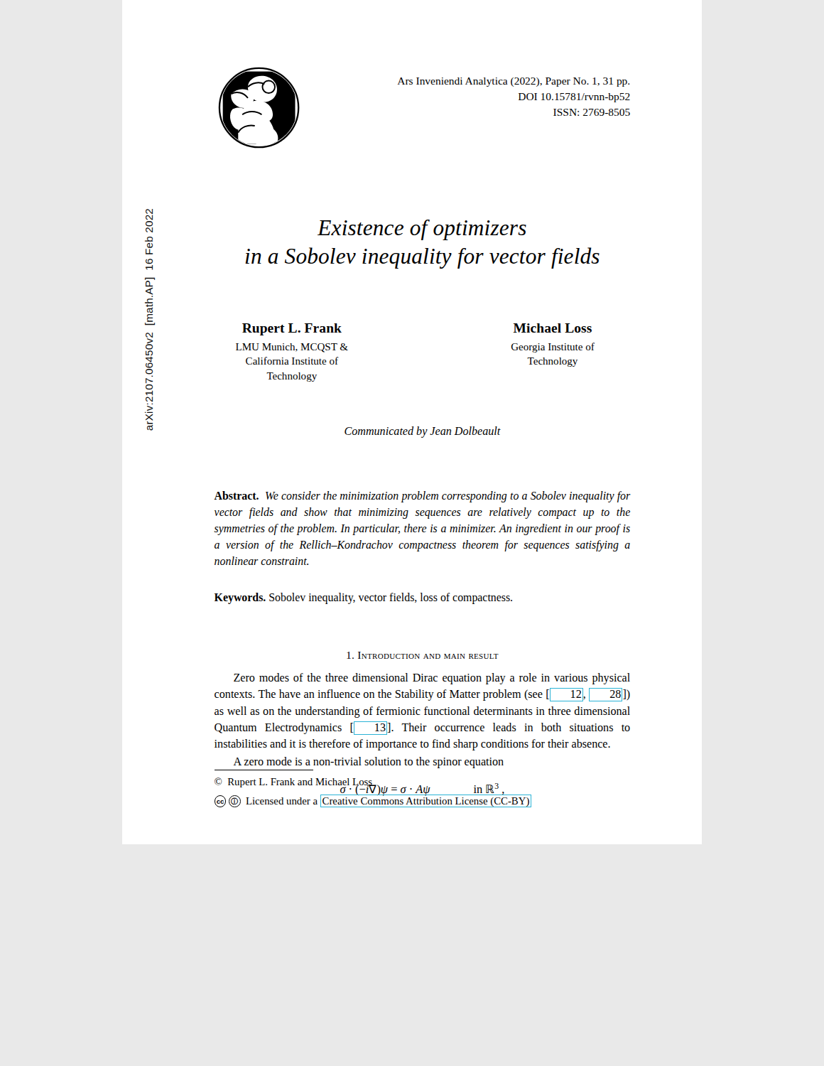arXiv:2107.06450v2 [math.AP] 16 Feb 2022
Ars Inveniendi Analytica (2022), Paper No. 1, 31 pp.
DOI 10.15781/rvnn-bp52
ISSN: 2769-8505
Existence of optimizers
in a Sobolev inequality for vector fields
Rupert L. Frank
LMU Munich, MCQST &
California Institute of
Technology
Michael Loss
Georgia Institute of
Technology
Communicated by Jean Dolbeault
Abstract. We consider the minimization problem corresponding to a Sobolev inequality for vector fields and show that minimizing sequences are relatively compact up to the symmetries of the problem. In particular, there is a minimizer. An ingredient in our proof is a version of the Rellich–Kondrachov compactness theorem for sequences satisfying a nonlinear constraint.
Keywords. Sobolev inequality, vector fields, loss of compactness.
1. Introduction and main result
Zero modes of the three dimensional Dirac equation play a role in various physical contexts. The have an influence on the Stability of Matter problem (see [12, 28]) as well as on the understanding of fermionic functional determinants in three dimensional Quantum Electrodynamics [13]. Their occurrence leads in both situations to instabilities and it is therefore of importance to find sharp conditions for their absence.
A zero mode is a non-trivial solution to the spinor equation
σ · (−i∇)ψ = σ · Aψ in ℝ3 ,
© Rupert L. Frank and Michael Loss
cc ⓘ Licensed under a Creative Commons Attribution License (CC-BY)